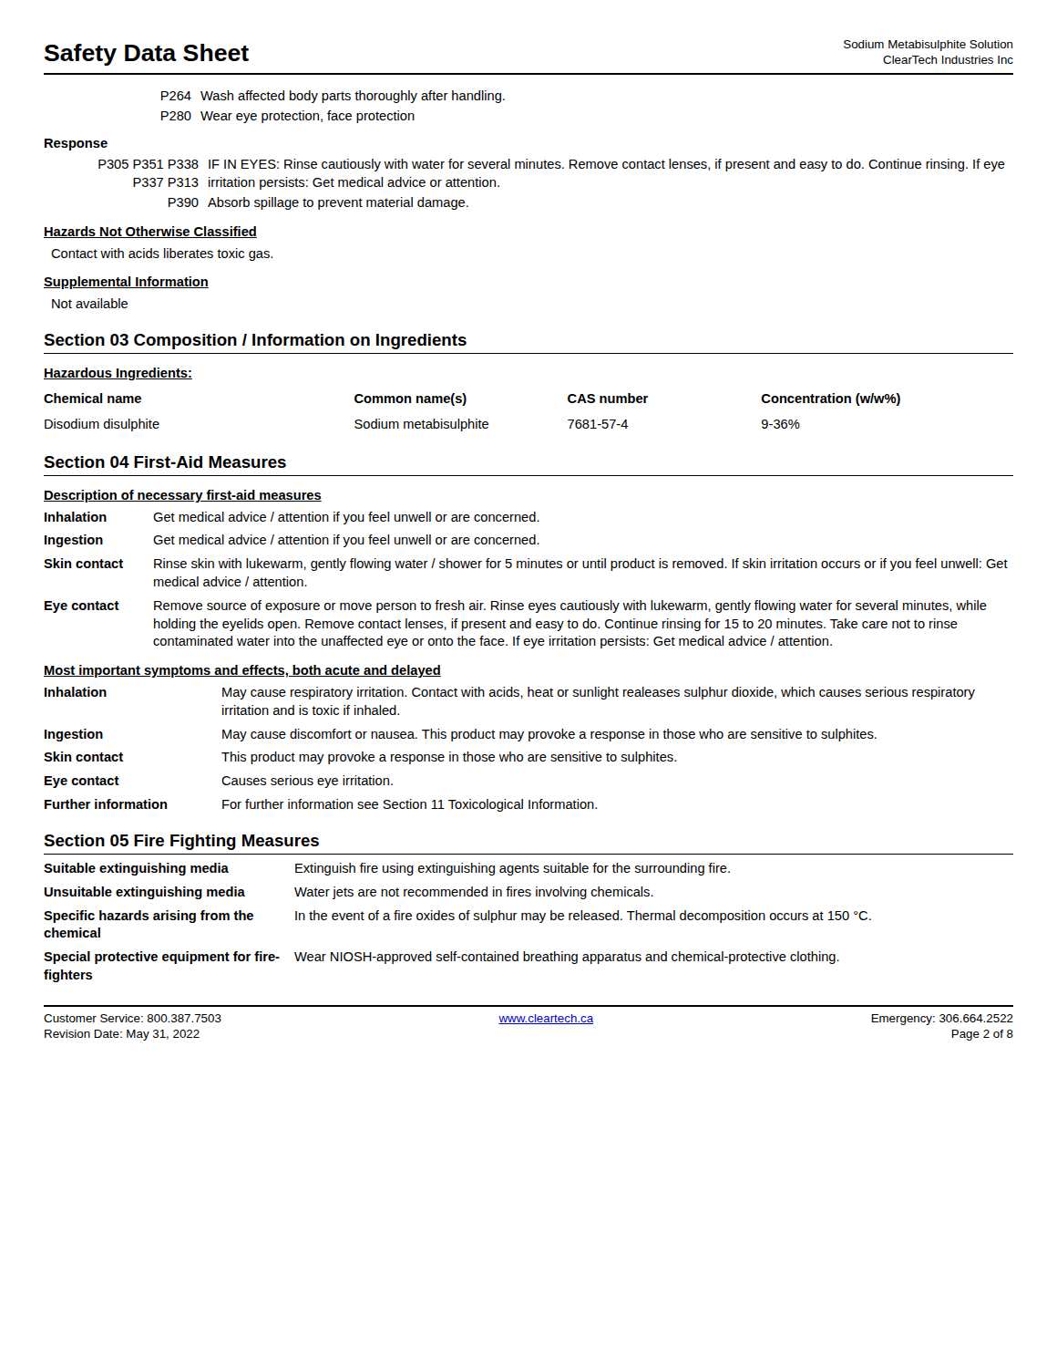Safety Data Sheet
Sodium Metabisulphite Solution
ClearTech Industries Inc
P264
Wash affected body parts thoroughly after handling.
P280
Wear eye protection, face protection
Response
P305 P351 P338
P337 P313
IF IN EYES: Rinse cautiously with water for several minutes. Remove contact lenses, if present and easy to do. Continue rinsing. If eye irritation persists: Get medical advice or attention.
P390
Absorb spillage to prevent material damage.
Hazards Not Otherwise Classified
Contact with acids liberates toxic gas.
Supplemental Information
Not available
Section 03 Composition / Information on Ingredients
Hazardous Ingredients:
| Chemical name | Common name(s) | CAS number | Concentration (w/w%) |
| --- | --- | --- | --- |
| Disodium disulphite | Sodium metabisulphite | 7681-57-4 | 9-36% |
Section 04 First-Aid Measures
Description of necessary first-aid measures
Inhalation
Get medical advice / attention if you feel unwell or are concerned.
Ingestion
Get medical advice / attention if you feel unwell or are concerned.
Skin contact
Rinse skin with lukewarm, gently flowing water / shower for 5 minutes or until product is removed. If skin irritation occurs or if you feel unwell: Get medical advice / attention.
Eye contact
Remove source of exposure or move person to fresh air. Rinse eyes cautiously with lukewarm, gently flowing water for several minutes, while holding the eyelids open. Remove contact lenses, if present and easy to do. Continue rinsing for 15 to 20 minutes. Take care not to rinse contaminated water into the unaffected eye or onto the face. If eye irritation persists: Get medical advice / attention.
Most important symptoms and effects, both acute and delayed
Inhalation
May cause respiratory irritation. Contact with acids, heat or sunlight realeases sulphur dioxide, which causes serious respiratory irritation and is toxic if inhaled.
Ingestion
May cause discomfort or nausea. This product may provoke a response in those who are sensitive to sulphites.
Skin contact
This product may provoke a response in those who are sensitive to sulphites.
Eye contact
Causes serious eye irritation.
Further information
For further information see Section 11 Toxicological Information.
Section 05 Fire Fighting Measures
Suitable extinguishing media
Extinguish fire using extinguishing agents suitable for the surrounding fire.
Unsuitable extinguishing media
Water jets are not recommended in fires involving chemicals.
Specific hazards arising from the chemical
In the event of a fire oxides of sulphur may be released. Thermal decomposition occurs at 150 °C.
Special protective equipment for fire-fighters
Wear NIOSH-approved self-contained breathing apparatus and chemical-protective clothing.
Customer Service: 800.387.7503
Revision Date: May 31, 2022
www.cleartech.ca
Emergency: 306.664.2522
Page 2 of 8